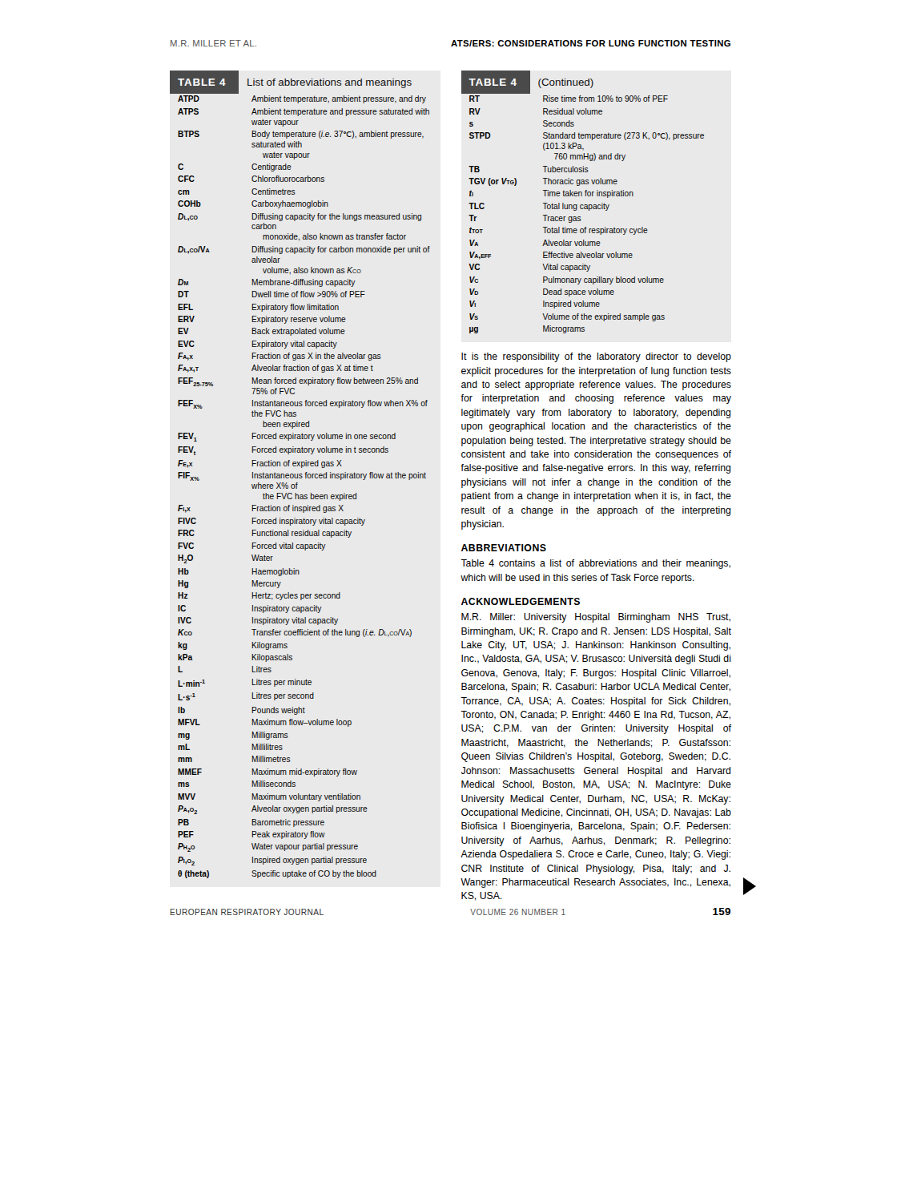M.R. MILLER ET AL.
ATS/ERS: CONSIDERATIONS FOR LUNG FUNCTION TESTING
TABLE 4
List of abbreviations and meanings
| ATPD | Ambient temperature, ambient pressure, and dry |
| ATPS | Ambient temperature and pressure saturated with water vapour |
| BTPS | Body temperature ( i.e. 37℃), ambient pressure, saturated with water vapour |
| C | Centigrade |
| CFC | Chlorofluorocarbons |
| cm | Centimetres |
| COHb | Carboxyhaemoglobin |
| D l,co | Diffusing capacity for the lungs measured using carbon monoxide, also known as transfer factor |
| D l,co / Va | Diffusing capacity for carbon monoxide per unit of alveolar volume, also known as K co |
| D m | Membrane-diffusing capacity |
| DT | Dwell time of flow >90% of PEF |
| EFL | Expiratory flow limitation |
| ERV | Expiratory reserve volume |
| EV | Back extrapolated volume |
| EVC | Expiratory vital capacity |
| F a,x | Fraction of gas X in the alveolar gas |
| F a,x,t | Alveolar fraction of gas X at time t |
| FEF 25-75% | Mean forced expiratory flow between 25% and 75% of FVC |
| FEF X% | Instantaneous forced expiratory flow when X% of the FVC has been expired |
| FEV 1 | Forced expiratory volume in one second |
| FEV t | Forced expiratory volume in t seconds |
| F e,x | Fraction of expired gas X |
| FIF X% | Instantaneous forced inspiratory flow at the point where X% of the FVC has been expired |
| F i,x | Fraction of inspired gas X |
| FIVC | Forced inspiratory vital capacity |
| FRC | Functional residual capacity |
| FVC | Forced vital capacity |
| H 2 O | Water |
| Hb | Haemoglobin |
| Hg | Mercury |
| Hz | Hertz; cycles per second |
| IC | Inspiratory capacity |
| IVC | Inspiratory vital capacity |
| K co | Transfer coefficient of the lung ( i.e. D l,co / Va ) |
| kg | Kilograms |
| kPa | Kilopascals |
| L | Litres |
| L·min -1 | Litres per minute |
| L·s -1 | Litres per second |
| lb | Pounds weight |
| MFVL | Maximum flow–volume loop |
| mg | Milligrams |
| mL | Millilitres |
| mm | Millimetres |
| MMEF | Maximum mid-expiratory flow |
| ms | Milliseconds |
| MVV | Maximum voluntary ventilation |
| P a,o 2 | Alveolar oxygen partial pressure |
| PB | Barometric pressure |
| PEF | Peak expiratory flow |
| P h 2 o | Water vapour partial pressure |
| P i,o 2 | Inspired oxygen partial pressure |
| θ (theta) | Specific uptake of CO by the blood |
TABLE 4
(Continued)
| RT | Rise time from 10% to 90% of PEF |
| RV | Residual volume |
| s | Seconds |
| STPD | Standard temperature (273 K, 0℃), pressure (101.3 kPa, 760 mmHg) and dry |
| TB | Tuberculosis |
| TGV (or V tg ) | Thoracic gas volume |
| t i | Time taken for inspiration |
| TLC | Total lung capacity |
| Tr | Tracer gas |
| t tot | Total time of respiratory cycle |
| V a | Alveolar volume |
| V a,eff | Effective alveolar volume |
| VC | Vital capacity |
| V c | Pulmonary capillary blood volume |
| V d | Dead space volume |
| V i | Inspired volume |
| V s | Volume of the expired sample gas |
| µg | Micrograms |
It is the responsibility of the laboratory director to develop explicit procedures for the interpretation of lung function tests and to select appropriate reference values. The procedures for interpretation and choosing reference values may legitimately vary from laboratory to laboratory, depending upon geographical location and the characteristics of the population being tested. The interpretative strategy should be consistent and take into consideration the consequences of false-positive and false-negative errors. In this way, referring physicians will not infer a change in the condition of the patient from a change in interpretation when it is, in fact, the result of a change in the approach of the interpreting physician.
ABBREVIATIONS
Table 4 contains a list of abbreviations and their meanings, which will be used in this series of Task Force reports.
ACKNOWLEDGEMENTS
M.R. Miller: University Hospital Birmingham NHS Trust, Birmingham, UK; R. Crapo and R. Jensen: LDS Hospital, Salt Lake City, UT, USA; J. Hankinson: Hankinson Consulting, Inc., Valdosta, GA, USA; V. Brusasco: Università degli Studi di Genova, Genova, Italy; F. Burgos: Hospital Clinic Villarroel, Barcelona, Spain; R. Casaburi: Harbor UCLA Medical Center, Torrance, CA, USA; A. Coates: Hospital for Sick Children, Toronto, ON, Canada; P. Enright: 4460 E Ina Rd, Tucson, AZ, USA; C.P.M. van der Grinten: University Hospital of Maastricht, Maastricht, the Netherlands; P. Gustafsson: Queen Silvias Children’s Hospital, Goteborg, Sweden; D.C. Johnson: Massachusetts General Hospital and Harvard Medical School, Boston, MA, USA; N. MacIntyre: Duke University Medical Center, Durham, NC, USA; R. McKay: Occupational Medicine, Cincinnati, OH, USA; D. Navajas: Lab Biofisica I Bioenginyeria, Barcelona, Spain; O.F. Pedersen: University of Aarhus, Aarhus, Denmark; R. Pellegrino: Azienda Ospedaliera S. Croce e Carle, Cuneo, Italy; G. Viegi: CNR Institute of Clinical Physiology, Pisa, Italy; and J. Wanger: Pharmaceutical Research Associates, Inc., Lenexa, KS, USA.
European Respiratory Journal
Volume 26 Number 1
159